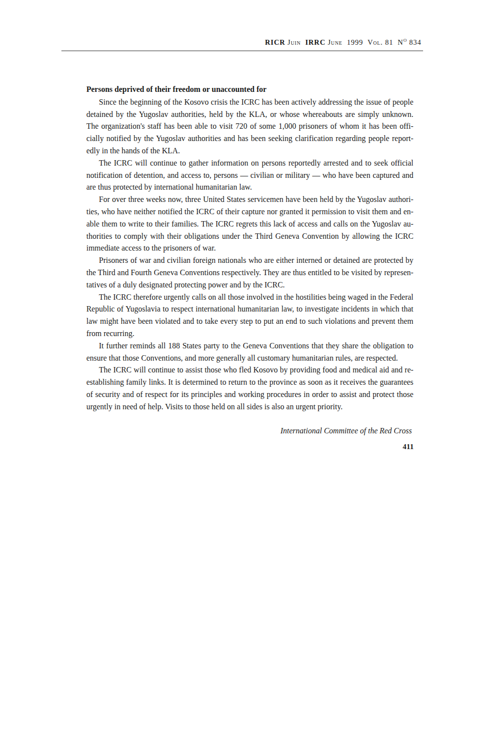RICR Juin IRRC June 1999 Vol. 81 No 834
Persons deprived of their freedom or unaccounted for
Since the beginning of the Kosovo crisis the ICRC has been actively addressing the issue of people detained by the Yugoslav authorities, held by the KLA, or whose whereabouts are simply unknown. The organization's staff has been able to visit 720 of some 1,000 prisoners of whom it has been officially notified by the Yugoslav authorities and has been seeking clarification regarding people reportedly in the hands of the KLA.
The ICRC will continue to gather information on persons reportedly arrested and to seek official notification of detention, and access to, persons — civilian or military — who have been captured and are thus protected by international humanitarian law.
For over three weeks now, three United States servicemen have been held by the Yugoslav authorities, who have neither notified the ICRC of their capture nor granted it permission to visit them and enable them to write to their families. The ICRC regrets this lack of access and calls on the Yugoslav authorities to comply with their obligations under the Third Geneva Convention by allowing the ICRC immediate access to the prisoners of war.
Prisoners of war and civilian foreign nationals who are either interned or detained are protected by the Third and Fourth Geneva Conventions respectively. They are thus entitled to be visited by representatives of a duly designated protecting power and by the ICRC.
The ICRC therefore urgently calls on all those involved in the hostilities being waged in the Federal Republic of Yugoslavia to respect international humanitarian law, to investigate incidents in which that law might have been violated and to take every step to put an end to such violations and prevent them from recurring.
It further reminds all 188 States party to the Geneva Conventions that they share the obligation to ensure that those Conventions, and more generally all customary humanitarian rules, are respected.
The ICRC will continue to assist those who fled Kosovo by providing food and medical aid and re-establishing family links. It is determined to return to the province as soon as it receives the guarantees of security and of respect for its principles and working procedures in order to assist and protect those urgently in need of help. Visits to those held on all sides is also an urgent priority.
International Committee of the Red Cross
411